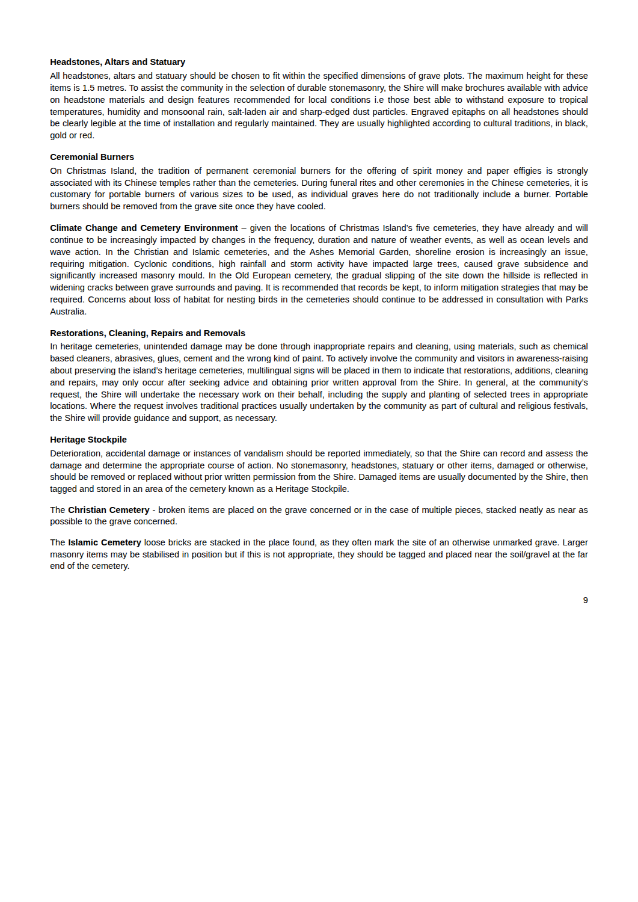Headstones, Altars and Statuary
All headstones, altars and statuary should be chosen to fit within the specified dimensions of grave plots. The maximum height for these items is 1.5 metres. To assist the community in the selection of durable stonemasonry, the Shire will make brochures available with advice on headstone materials and design features recommended for local conditions i.e those best able to withstand exposure to tropical temperatures, humidity and monsoonal rain, salt-laden air and sharp-edged dust particles. Engraved epitaphs on all headstones should be clearly legible at the time of installation and regularly maintained. They are usually highlighted according to cultural traditions, in black, gold or red.
Ceremonial Burners
On Christmas Island, the tradition of permanent ceremonial burners for the offering of spirit money and paper effigies is strongly associated with its Chinese temples rather than the cemeteries. During funeral rites and other ceremonies in the Chinese cemeteries, it is customary for portable burners of various sizes to be used, as individual graves here do not traditionally include a burner. Portable burners should be removed from the grave site once they have cooled.
Climate Change and Cemetery Environment – given the locations of Christmas Island’s five cemeteries, they have already and will continue to be increasingly impacted by changes in the frequency, duration and nature of weather events, as well as ocean levels and wave action. In the Christian and Islamic cemeteries, and the Ashes Memorial Garden, shoreline erosion is increasingly an issue, requiring mitigation. Cyclonic conditions, high rainfall and storm activity have impacted large trees, caused grave subsidence and significantly increased masonry mould. In the Old European cemetery, the gradual slipping of the site down the hillside is reflected in widening cracks between grave surrounds and paving. It is recommended that records be kept, to inform mitigation strategies that may be required. Concerns about loss of habitat for nesting birds in the cemeteries should continue to be addressed in consultation with Parks Australia.
Restorations, Cleaning, Repairs and Removals
In heritage cemeteries, unintended damage may be done through inappropriate repairs and cleaning, using materials, such as chemical based cleaners, abrasives, glues, cement and the wrong kind of paint. To actively involve the community and visitors in awareness-raising about preserving the island’s heritage cemeteries, multilingual signs will be placed in them to indicate that restorations, additions, cleaning and repairs, may only occur after seeking advice and obtaining prior written approval from the Shire. In general, at the community’s request, the Shire will undertake the necessary work on their behalf, including the supply and planting of selected trees in appropriate locations. Where the request involves traditional practices usually undertaken by the community as part of cultural and religious festivals, the Shire will provide guidance and support, as necessary.
Heritage Stockpile
Deterioration, accidental damage or instances of vandalism should be reported immediately, so that the Shire can record and assess the damage and determine the appropriate course of action. No stonemasonry, headstones, statuary or other items, damaged or otherwise, should be removed or replaced without prior written permission from the Shire. Damaged items are usually documented by the Shire, then tagged and stored in an area of the cemetery known as a Heritage Stockpile.
The Christian Cemetery - broken items are placed on the grave concerned or in the case of multiple pieces, stacked neatly as near as possible to the grave concerned.
The Islamic Cemetery loose bricks are stacked in the place found, as they often mark the site of an otherwise unmarked grave. Larger masonry items may be stabilised in position but if this is not appropriate, they should be tagged and placed near the soil/gravel at the far end of the cemetery.
9